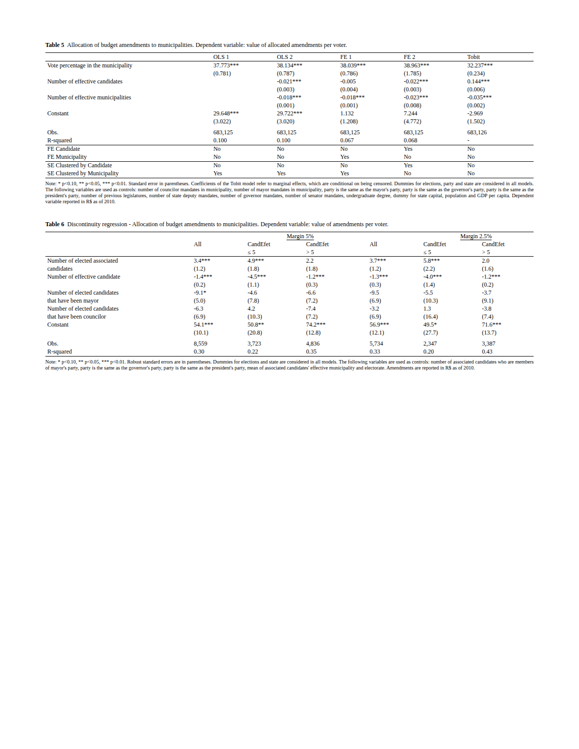Table 5 Allocation of budget amendments to municipalities. Dependent variable: value of allocated amendments per voter.
| | OLS 1 | OLS 2 | FE 1 | FE 2 | Tobit |
| Vote percentage in the municipality | 37.773*** | 38.134*** | 38.039*** | 38.963*** | 32.237*** |
| | (0.781) | (0.787) | (0.786) | (1.785) | (0.234) |
| Number of effective candidates | | -0.021*** | -0.005 | -0.022*** | 0.144*** |
| | | (0.003) | (0.004) | (0.003) | (0.006) |
| Number of effective municipalities | | -0.018*** | -0.018*** | -0.023*** | -0.035*** |
| | | (0.001) | (0.001) | (0.008) | (0.002) |
| Constant | 29.648*** | 29.722*** | 1.132 | 7.244 | -2.969 |
| | (3.022) | (3.020) | (1.208) | (4.772) | (1.502) |
| Obs. | 683,125 | 683,125 | 683,125 | 683,125 | 683,126 |
| R-squared | 0.100 | 0.100 | 0.067 | 0.068 | - |
| FE Candidate | No | No | No | Yes | No |
| FE Municipality | No | No | Yes | No | No |
| SE Clustered by Candidate | No | No | No | Yes | No |
| SE Clustered by Municipality | Yes | Yes | Yes | No | No |
Note: * p<0.10, ** p<0.05, *** p<0.01. Standard error in parentheses. Coefficients of the Tobit model refer to marginal effects, which are conditional on being censored. Dummies for elections, party and state are considered in all models. The following variables are used as controls: number of councilor mandates in municipality, number of mayor mandates in municipality, party is the same as the mayor's party, party is the same as the governor's party, party is the same as the president's party, number of previous legislatures, number of state deputy mandates, number of governor mandates, number of senator mandates, undergraduate degree, dummy for state capital, population and GDP per capita. Dependent variable reported in R$ as of 2010.
Table 6 Discontinuity regression - Allocation of budget amendments to municipalities. Dependent variable: value of amendments per voter.
| | | Margin 5% | | | Margin 2.5% |
| | All | CandEfet | CandEfet | | All | CandEfet | CandEfet |
| | | ≤ 5 | > 5 | | | ≤ 5 | > 5 |
| Number of elected associated | 3.4*** | 4.9*** | 2.2 | | 3.7*** | 5.8*** | 2.0 |
| candidates | (1.2) | (1.8) | (1.8) | | (1.2) | (2.2) | (1.6) |
| Number of effective candidate | -1.4*** | -4.5*** | -1.2*** | | -1.3*** | -4.0*** | -1.2*** |
| | (0.2) | (1.1) | (0.3) | | (0.3) | (1.4) | (0.2) |
| Number of elected candidates | -9.1* | -4.6 | -6.6 | | -9.5 | -5.5 | -3.7 |
| that have been mayor | (5.0) | (7.8) | (7.2) | | (6.9) | (10.3) | (9.1) |
| Number of elected candidates | -6.3 | 4.2 | -7.4 | | -3.2 | 1.3 | -3.8 |
| that have been councilor | (6.9) | (10.3) | (7.2) | | (6.9) | (16.4) | (7.4) |
| Constant | 54.1*** | 50.8** | 74.2*** | | 56.9*** | 49.5* | 71.6*** |
| | (10.1) | (20.8) | (12.8) | | (12.1) | (27.7) | (13.7) |
| Obs. | 8,559 | 3,723 | 4,836 | | 5,734 | 2,347 | 3,387 |
| R-squared | 0.30 | 0.22 | 0.35 | | 0.33 | 0.20 | 0.43 |
Note: * p<0.10, ** p<0.05, *** p<0.01. Robust standard errors are in parentheses. Dummies for elections and state are considered in all models. The following variables are used as controls: number of associated candidates who are members of mayor's party, party is the same as the governor's party, party is the same as the president's party, mean of associated candidates' effective municipality and electorate. Amendments are reported in R$ as of 2010.